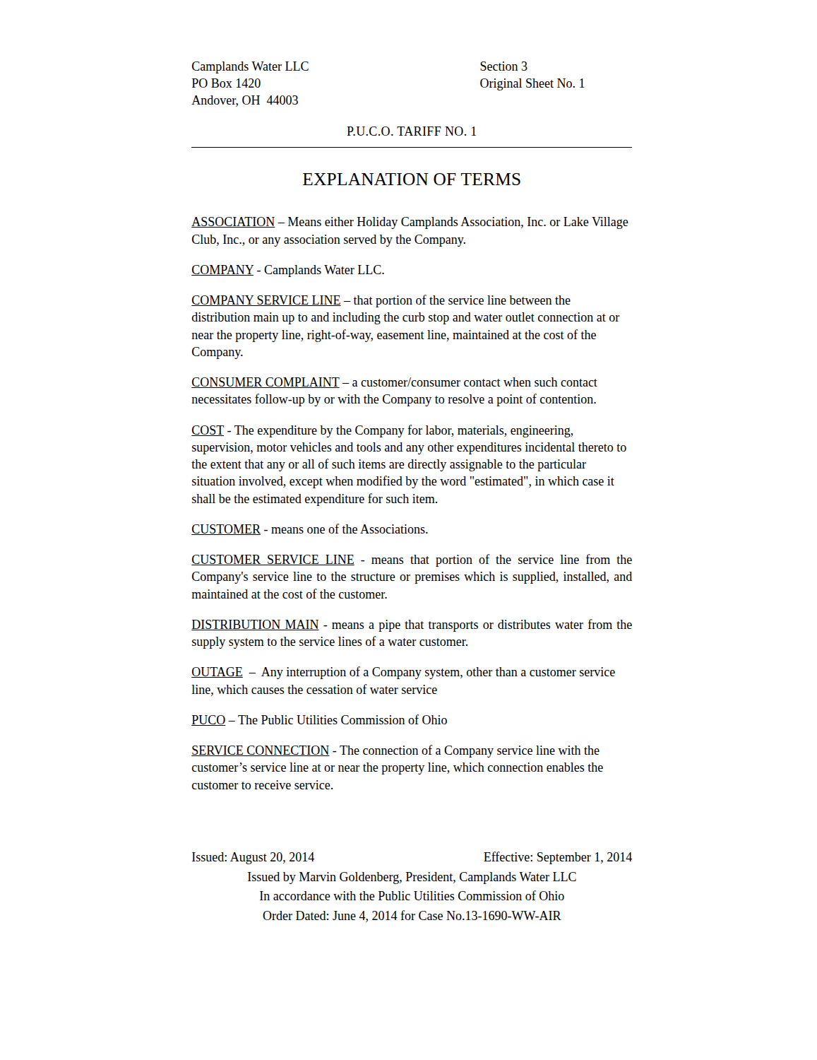| Camplands Water LLC | Section 3 |
| PO Box 1420 | Original Sheet No. 1 |
| Andover, OH 44003 | |
P.U.C.O. TARIFF NO. 1
EXPLANATION OF TERMS
ASSOCIATION – Means either Holiday Camplands Association, Inc. or Lake Village Club, Inc., or any association served by the Company.
COMPANY - Camplands Water LLC.
COMPANY SERVICE LINE – that portion of the service line between the distribution main up to and including the curb stop and water outlet connection at or near the property line, right-of-way, easement line, maintained at the cost of the Company.
CONSUMER COMPLAINT – a customer/consumer contact when such contact necessitates follow-up by or with the Company to resolve a point of contention.
COST - The expenditure by the Company for labor, materials, engineering, supervision, motor vehicles and tools and any other expenditures incidental thereto to the extent that any or all of such items are directly assignable to the particular situation involved, except when modified by the word "estimated", in which case it shall be the estimated expenditure for such item.
CUSTOMER - means one of the Associations.
CUSTOMER SERVICE LINE - means that portion of the service line from the Company's service line to the structure or premises which is supplied, installed, and maintained at the cost of the customer.
DISTRIBUTION MAIN - means a pipe that transports or distributes water from the supply system to the service lines of a water customer.
OUTAGE – Any interruption of a Company system, other than a customer service line, which causes the cessation of water service
PUCO – The Public Utilities Commission of Ohio
SERVICE CONNECTION - The connection of a Company service line with the customer’s service line at or near the property line, which connection enables the customer to receive service.
| Issued: August 20, 2014 | Effective: September 1, 2014 |
Issued by Marvin Goldenberg, President, Camplands Water LLC
In accordance with the Public Utilities Commission of Ohio
Order Dated: June 4, 2014 for Case No.13-1690-WW-AIR